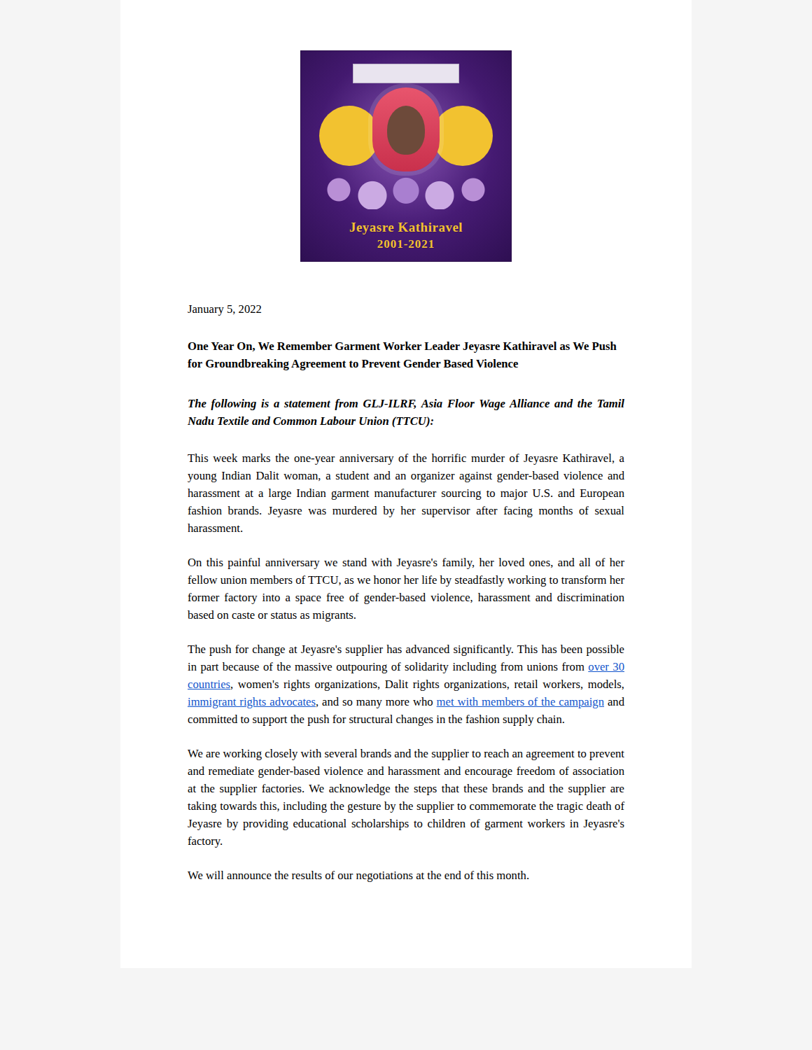Jeyasre Kathiravel 2001-2021
January 5, 2022
One Year On, We Remember Garment Worker Leader Jeyasre Kathiravel as We Push for Groundbreaking Agreement to Prevent Gender Based Violence
The following is a statement from GLJ-ILRF, Asia Floor Wage Alliance and the Tamil Nadu Textile and Common Labour Union (TTCU):
This week marks the one-year anniversary of the horrific murder of Jeyasre Kathiravel, a young Indian Dalit woman, a student and an organizer against gender-based violence and harassment at a large Indian garment manufacturer sourcing to major U.S. and European fashion brands. Jeyasre was murdered by her supervisor after facing months of sexual harassment.
On this painful anniversary we stand with Jeyasre's family, her loved ones, and all of her fellow union members of TTCU, as we honor her life by steadfastly working to transform her former factory into a space free of gender-based violence, harassment and discrimination based on caste or status as migrants.
The push for change at Jeyasre's supplier has advanced significantly. This has been possible in part because of the massive outpouring of solidarity including from unions from over 30 countries, women's rights organizations, Dalit rights organizations, retail workers, models, immigrant rights advocates, and so many more who met with members of the campaign and committed to support the push for structural changes in the fashion supply chain.
We are working closely with several brands and the supplier to reach an agreement to prevent and remediate gender-based violence and harassment and encourage freedom of association at the supplier factories. We acknowledge the steps that these brands and the supplier are taking towards this, including the gesture by the supplier to commemorate the tragic death of Jeyasre by providing educational scholarships to children of garment workers in Jeyasre's factory.
We will announce the results of our negotiations at the end of this month.